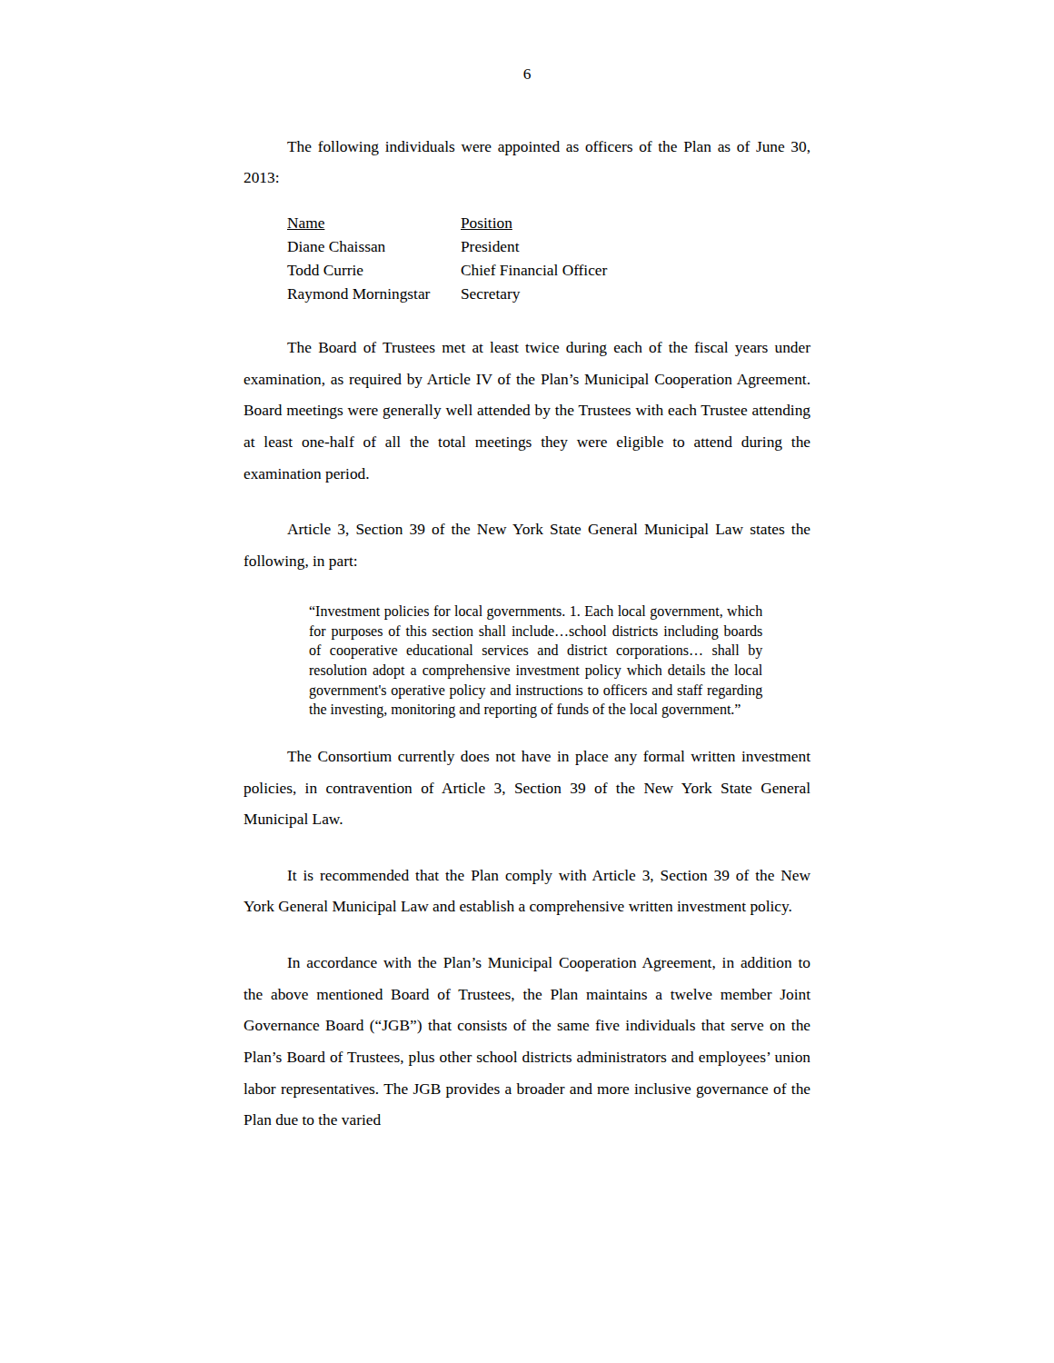6
The following individuals were appointed as officers of the Plan as of June 30, 2013:
| Name | Position |
| Diane Chaissan | President |
| Todd Currie | Chief Financial Officer |
| Raymond Morningstar | Secretary |
The Board of Trustees met at least twice during each of the fiscal years under examination, as required by Article IV of the Plan’s Municipal Cooperation Agreement. Board meetings were generally well attended by the Trustees with each Trustee attending at least one-half of all the total meetings they were eligible to attend during the examination period.
Article 3, Section 39 of the New York State General Municipal Law states the following, in part:
“Investment policies for local governments. 1. Each local government, which for purposes of this section shall include…school districts including boards of cooperative educational services and district corporations… shall by resolution adopt a comprehensive investment policy which details the local government's operative policy and instructions to officers and staff regarding the investing, monitoring and reporting of funds of the local government.”
The Consortium currently does not have in place any formal written investment policies, in contravention of Article 3, Section 39 of the New York State General Municipal Law.
It is recommended that the Plan comply with Article 3, Section 39 of the New York General Municipal Law and establish a comprehensive written investment policy.
In accordance with the Plan’s Municipal Cooperation Agreement, in addition to the above mentioned Board of Trustees, the Plan maintains a twelve member Joint Governance Board (“JGB”) that consists of the same five individuals that serve on the Plan’s Board of Trustees, plus other school districts administrators and employees’ union labor representatives. The JGB provides a broader and more inclusive governance of the Plan due to the varied